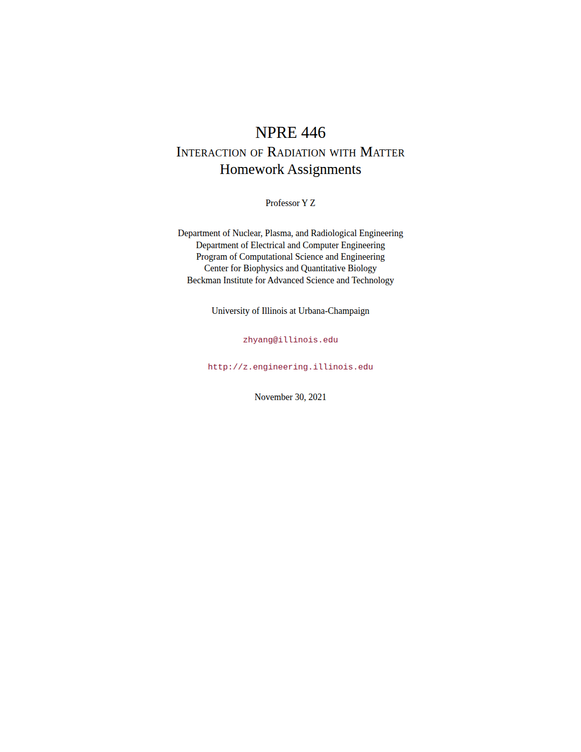NPRE 446
Interaction of Radiation with Matter
Homework Assignments
Professor Y Z
Department of Nuclear, Plasma, and Radiological Engineering
Department of Electrical and Computer Engineering
Program of Computational Science and Engineering
Center for Biophysics and Quantitative Biology
Beckman Institute for Advanced Science and Technology
University of Illinois at Urbana-Champaign
zhyang@illinois.edu
http://z.engineering.illinois.edu
November 30, 2021